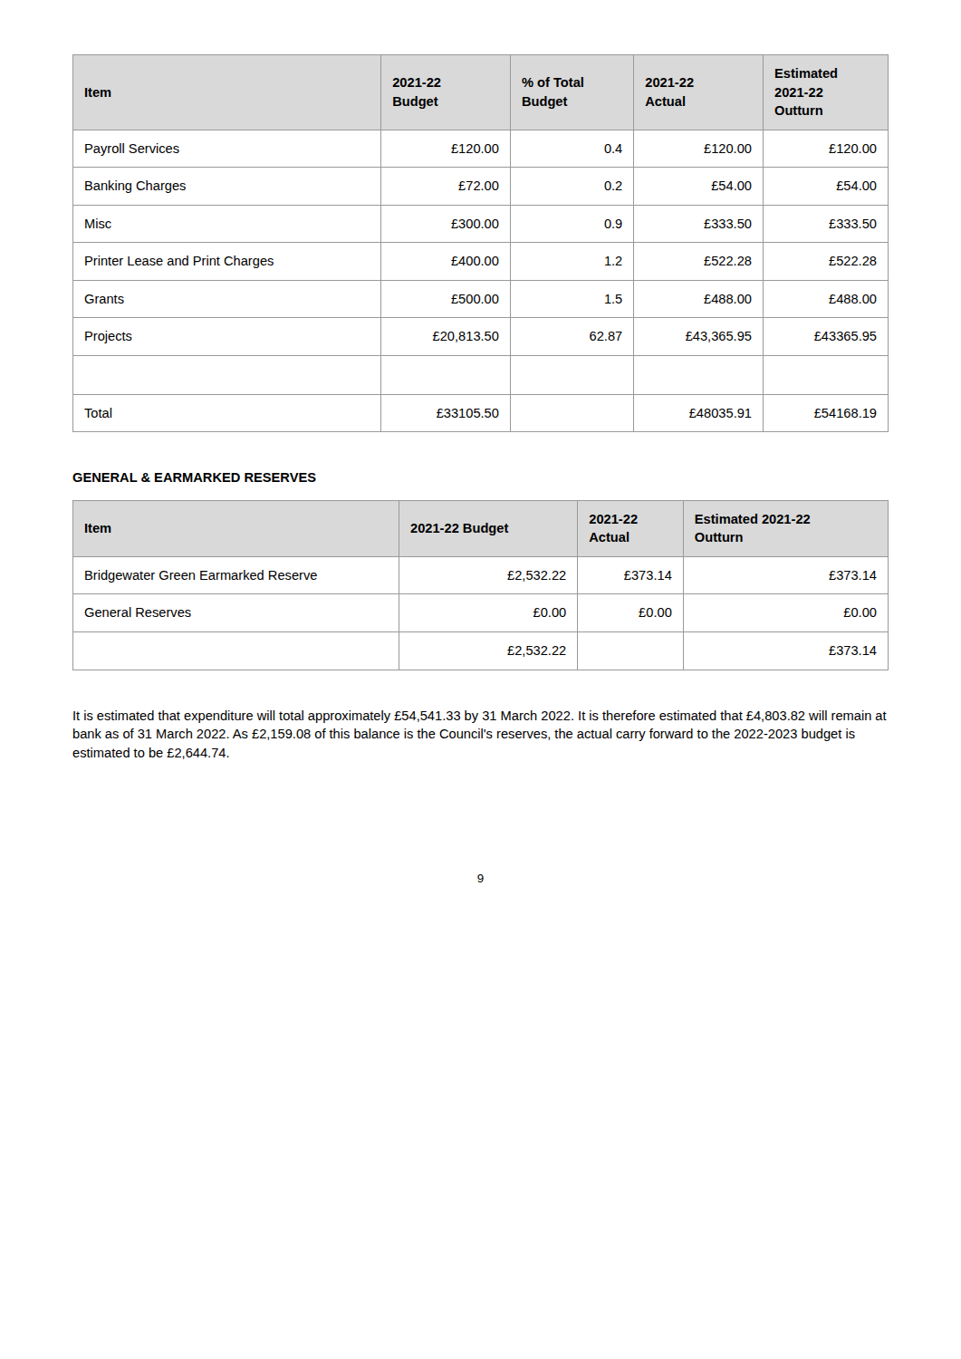| Item | 2021-22 Budget | % of Total Budget | 2021-22 Actual | Estimated 2021-22 Outturn |
| --- | --- | --- | --- | --- |
| Payroll Services | £120.00 | 0.4 | £120.00 | £120.00 |
| Banking Charges | £72.00 | 0.2 | £54.00 | £54.00 |
| Misc | £300.00 | 0.9 | £333.50 | £333.50 |
| Printer Lease and Print Charges | £400.00 | 1.2 | £522.28 | £522.28 |
| Grants | £500.00 | 1.5 | £488.00 | £488.00 |
| Projects | £20,813.50 | 62.87 | £43,365.95 | £43365.95 |
| Total | £33105.50 | | £48035.91 | £54168.19 |
GENERAL & EARMARKED RESERVES
| Item | 2021-22 Budget | 2021-22 Actual | Estimated 2021-22 Outturn |
| --- | --- | --- | --- |
| Bridgewater Green Earmarked Reserve | £2,532.22 | £373.14 | £373.14 |
| General Reserves | £0.00 | £0.00 | £0.00 |
| | £2,532.22 | | £373.14 |
It is estimated that expenditure will total approximately £54,541.33 by 31 March 2022. It is therefore estimated that £4,803.82 will remain at bank as of 31 March 2022. As £2,159.08 of this balance is the Council's reserves, the actual carry forward to the 2022-2023 budget is estimated to be £2,644.74.
9